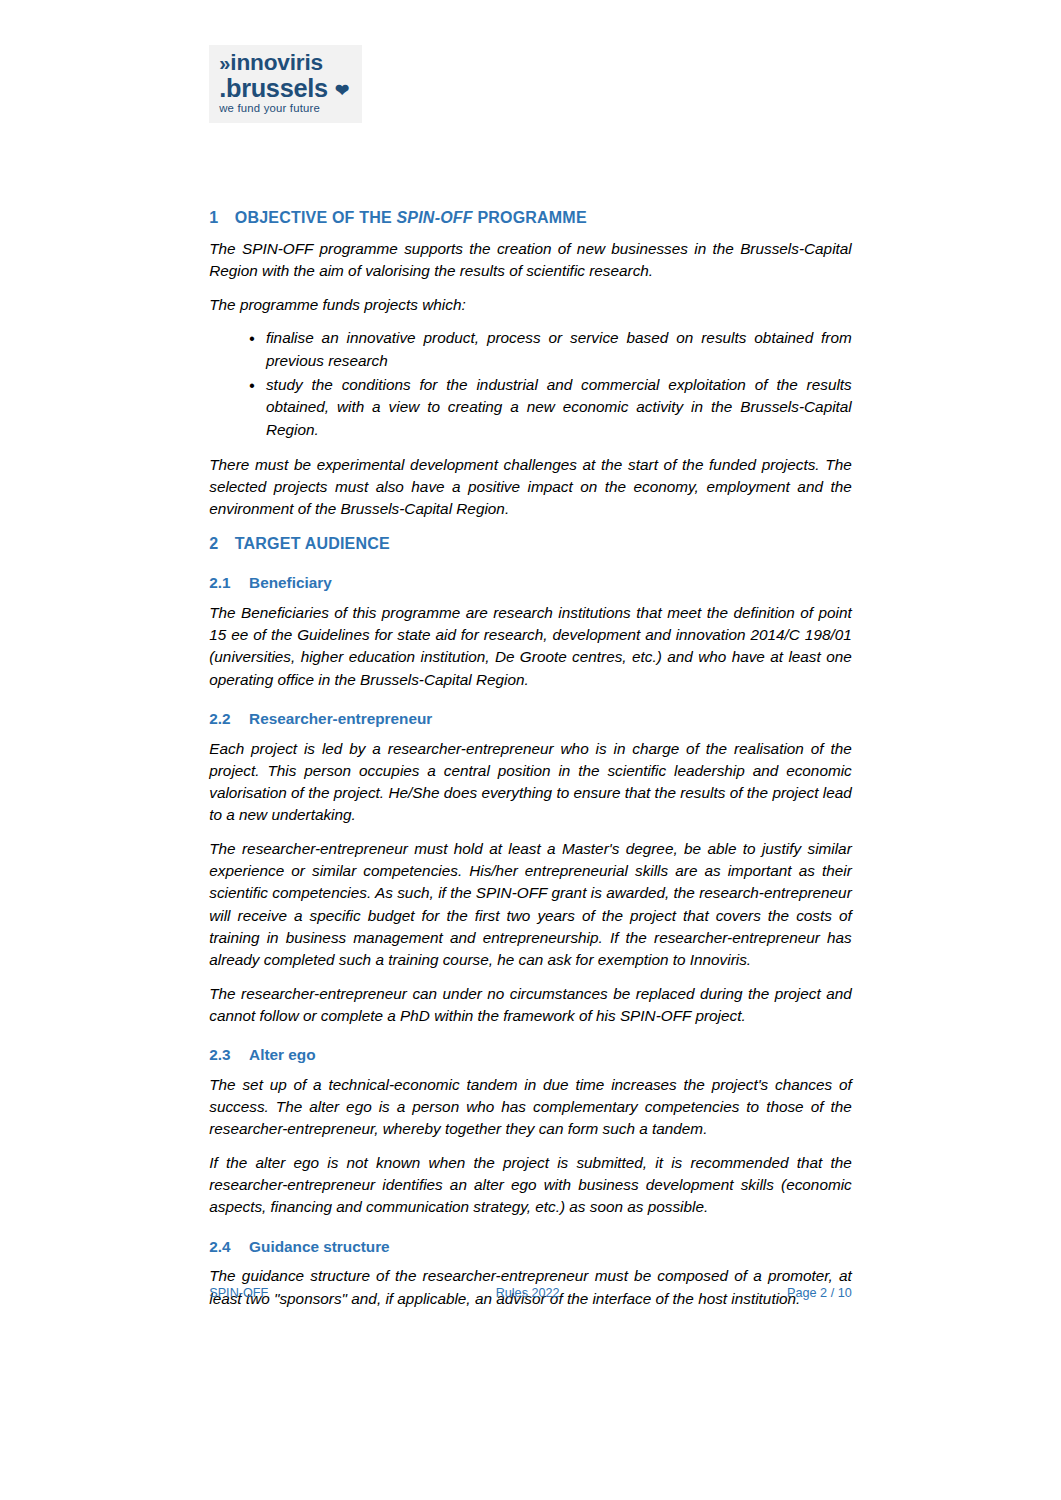»innoviris
.brussels ❤
we fund your future
1 OBJECTIVE OF THE SPIN-OFF PROGRAMME
The SPIN-OFF programme supports the creation of new businesses in the Brussels-Capital Region with the aim of valorising the results of scientific research.
The programme funds projects which:
finalise an innovative product, process or service based on results obtained from previous research
study the conditions for the industrial and commercial exploitation of the results obtained, with a view to creating a new economic activity in the Brussels-Capital Region.
There must be experimental development challenges at the start of the funded projects. The selected projects must also have a positive impact on the economy, employment and the environment of the Brussels-Capital Region.
2 TARGET AUDIENCE
2.1 Beneficiary
The Beneficiaries of this programme are research institutions that meet the definition of point 15 ee of the Guidelines for state aid for research, development and innovation 2014/C 198/01 (universities, higher education institution, De Groote centres, etc.) and who have at least one operating office in the Brussels-Capital Region.
2.2 Researcher-entrepreneur
Each project is led by a researcher-entrepreneur who is in charge of the realisation of the project. This person occupies a central position in the scientific leadership and economic valorisation of the project. He/She does everything to ensure that the results of the project lead to a new undertaking.
The researcher-entrepreneur must hold at least a Master's degree, be able to justify similar experience or similar competencies. His/her entrepreneurial skills are as important as their scientific competencies. As such, if the SPIN-OFF grant is awarded, the research-entrepreneur will receive a specific budget for the first two years of the project that covers the costs of training in business management and entrepreneurship. If the researcher-entrepreneur has already completed such a training course, he can ask for exemption to Innoviris.
The researcher-entrepreneur can under no circumstances be replaced during the project and cannot follow or complete a PhD within the framework of his SPIN-OFF project.
2.3 Alter ego
The set up of a technical-economic tandem in due time increases the project's chances of success. The alter ego is a person who has complementary competencies to those of the researcher-entrepreneur, whereby together they can form such a tandem.
If the alter ego is not known when the project is submitted, it is recommended that the researcher-entrepreneur identifies an alter ego with business development skills (economic aspects, financing and communication strategy, etc.) as soon as possible.
2.4 Guidance structure
The guidance structure of the researcher-entrepreneur must be composed of a promoter, at least two "sponsors" and, if applicable, an advisor of the interface of the host institution.
SPIN-OFF Rules 2022 Page 2 / 10